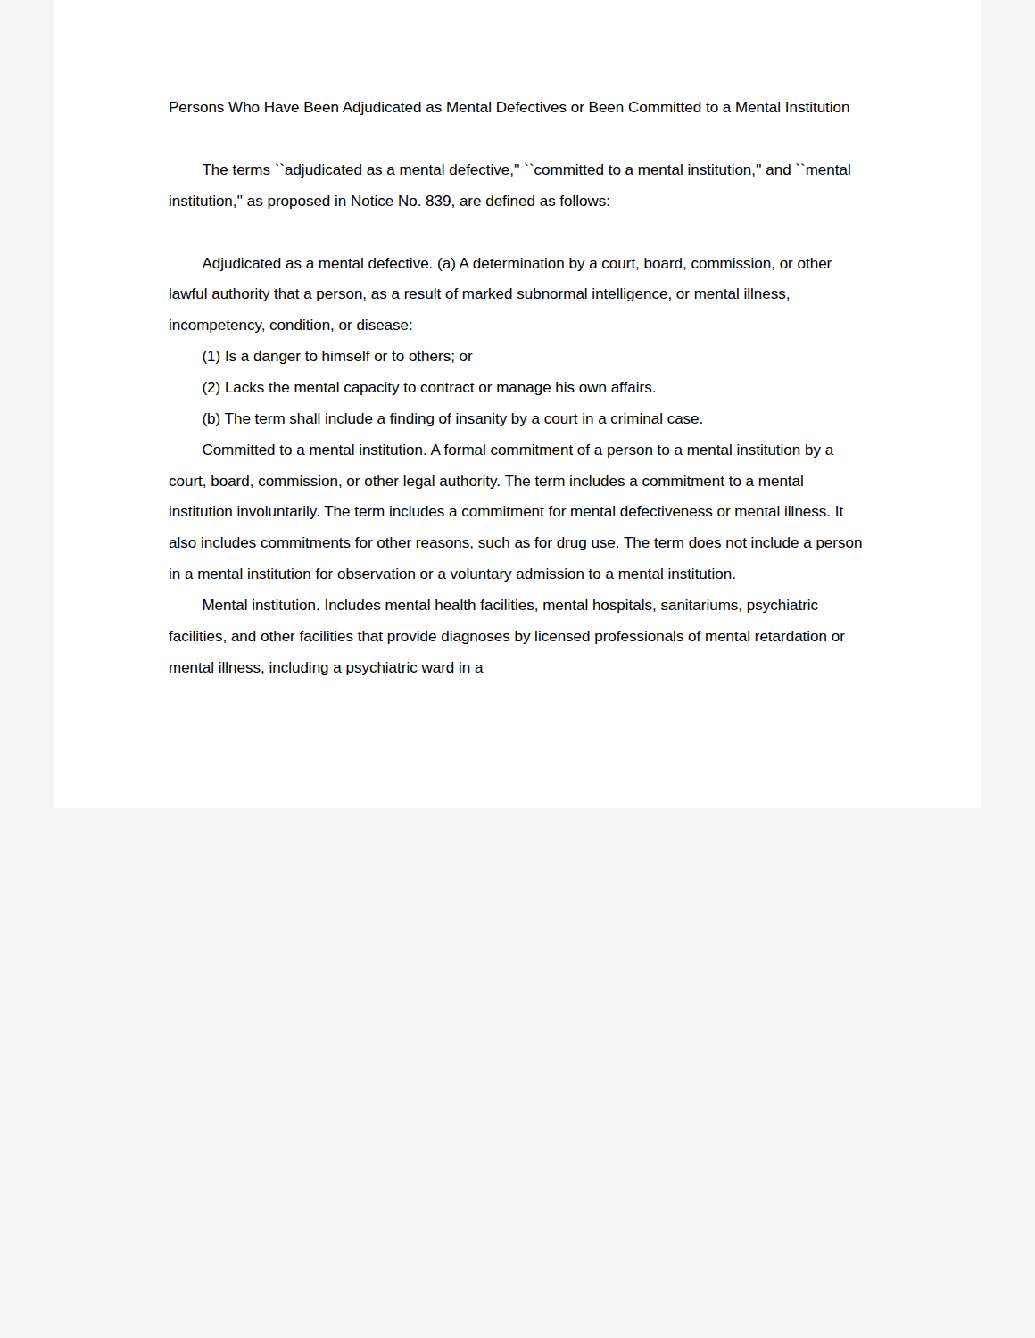Persons Who Have Been Adjudicated as Mental Defectives or Been Committed to a Mental Institution
The terms ``adjudicated as a mental defective,'' ``committed to a mental institution,'' and ``mental institution,'' as proposed in Notice No. 839, are defined as follows:
Adjudicated as a mental defective. (a) A determination by a court, board, commission, or other lawful authority that a person, as a result of marked subnormal intelligence, or mental illness, incompetency, condition, or disease:
(1) Is a danger to himself or to others; or
(2) Lacks the mental capacity to contract or manage his own affairs.
(b) The term shall include a finding of insanity by a court in a criminal case.
Committed to a mental institution. A formal commitment of a person to a mental institution by a court, board, commission, or other legal authority. The term includes a commitment to a mental institution involuntarily. The term includes a commitment for mental defectiveness or mental illness. It also includes commitments for other reasons, such as for drug use. The term does not include a person in a mental institution for observation or a voluntary admission to a mental institution.
Mental institution. Includes mental health facilities, mental hospitals, sanitariums, psychiatric facilities, and other facilities that provide diagnoses by licensed professionals of mental retardation or mental illness, including a psychiatric ward in a